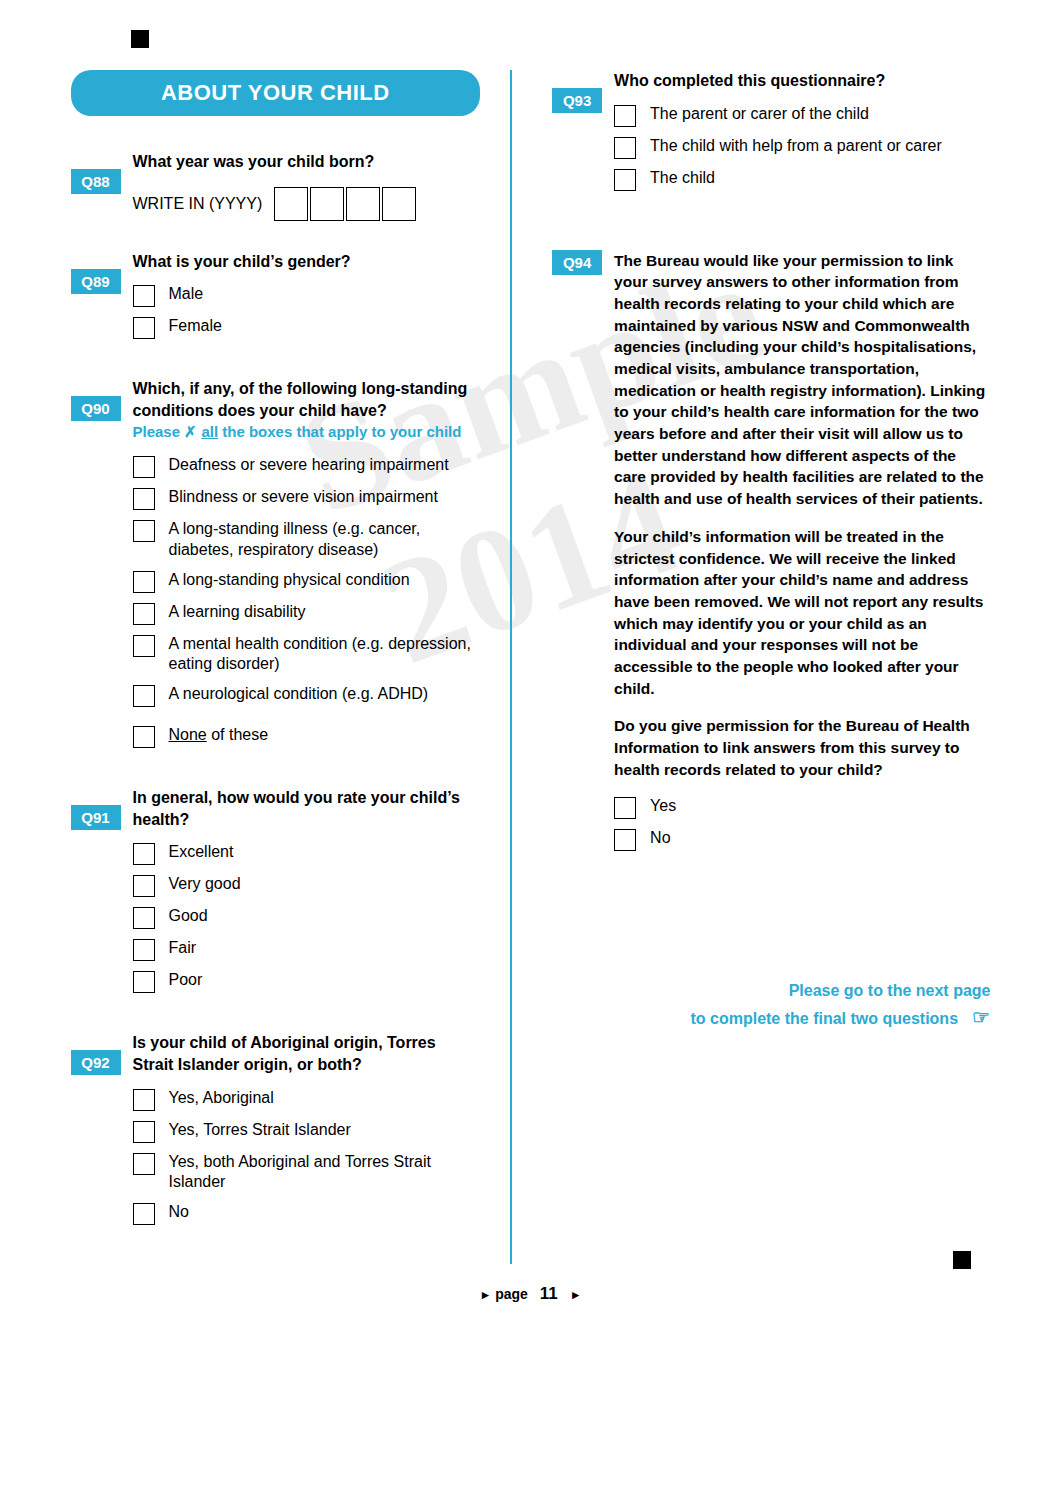Sample
2014
ABOUT YOUR CHILD
Q88
What year was your child born?
WRITE IN (YYYY)
Q89
What is your child’s gender?
Male
Female
Q90
Which, if any, of the following long-standing conditions does your child have?
Please ✗ all the boxes that apply to your child
Deafness or severe hearing impairment
Blindness or severe vision impairment
A long-standing illness (e.g. cancer, diabetes, respiratory disease)
A long-standing physical condition
A learning disability
A mental health condition (e.g. depression, eating disorder)
A neurological condition (e.g. ADHD)
None of these
Q91
In general, how would you rate your child’s health?
Excellent
Very good
Good
Fair
Poor
Q92
Is your child of Aboriginal origin, Torres Strait Islander origin, or both?
Yes, Aboriginal
Yes, Torres Strait Islander
Yes, both Aboriginal and Torres Strait Islander
No
Q93
Who completed this questionnaire?
The parent or carer of the child
The child with help from a parent or carer
The child
Q94
The Bureau would like your permission to link your survey answers to other information from health records relating to your child which are maintained by various NSW and Commonwealth agencies (including your child’s hospitalisations, medical visits, ambulance transportation, medication or health registry information). Linking to your child’s health care information for the two years before and after their visit will allow us to better understand how different aspects of the care provided by health facilities are related to the health and use of health services of their patients.
Your child’s information will be treated in the strictest confidence. We will receive the linked information after your child’s name and address have been removed. We will not report any results which may identify you or your child as an individual and your responses will not be accessible to the people who looked after your child.
Do you give permission for the Bureau of Health Information to link answers from this survey to health records related to your child?
Yes
No
Please go to the next page
to complete the final two questions ☞
► page 11 ►